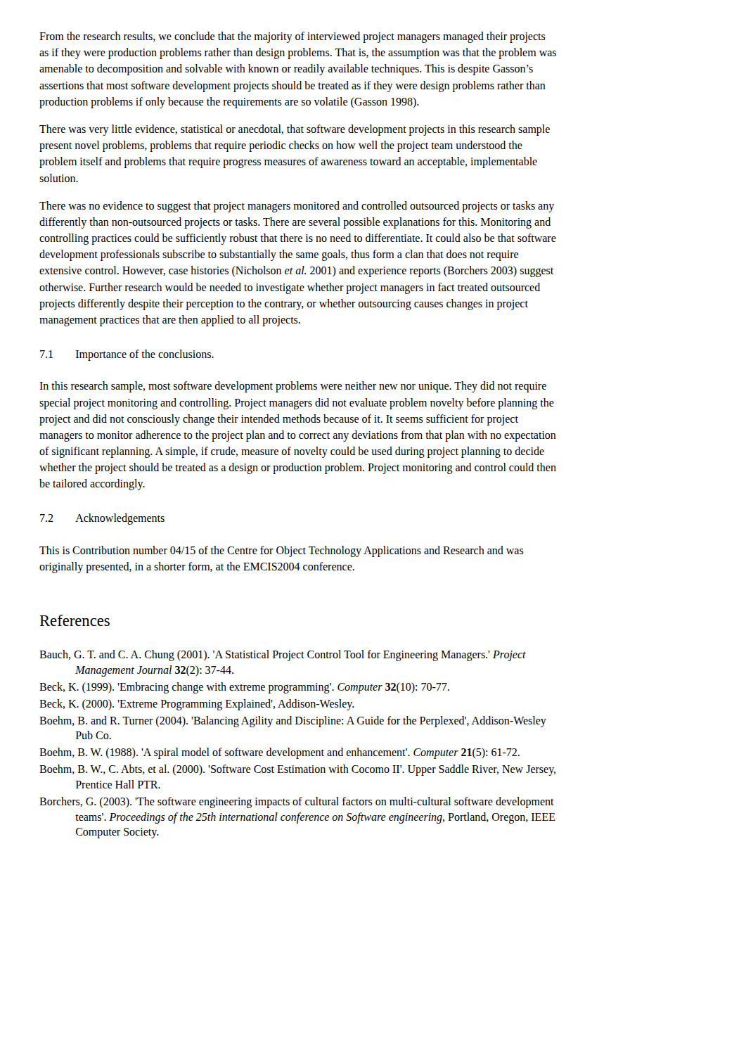From the research results, we conclude that the majority of interviewed project managers managed their projects as if they were production problems rather than design problems. That is, the assumption was that the problem was amenable to decomposition and solvable with known or readily available techniques. This is despite Gasson’s assertions that most software development projects should be treated as if they were design problems rather than production problems if only because the requirements are so volatile (Gasson 1998).
There was very little evidence, statistical or anecdotal, that software development projects in this research sample present novel problems, problems that require periodic checks on how well the project team understood the problem itself and problems that require progress measures of awareness toward an acceptable, implementable solution.
There was no evidence to suggest that project managers monitored and controlled outsourced projects or tasks any differently than non-outsourced projects or tasks. There are several possible explanations for this. Monitoring and controlling practices could be sufficiently robust that there is no need to differentiate. It could also be that software development professionals subscribe to substantially the same goals, thus form a clan that does not require extensive control. However, case histories (Nicholson et al. 2001) and experience reports (Borchers 2003) suggest otherwise. Further research would be needed to investigate whether project managers in fact treated outsourced projects differently despite their perception to the contrary, or whether outsourcing causes changes in project management practices that are then applied to all projects.
7.1 Importance of the conclusions.
In this research sample, most software development problems were neither new nor unique. They did not require special project monitoring and controlling. Project managers did not evaluate problem novelty before planning the project and did not consciously change their intended methods because of it. It seems sufficient for project managers to monitor adherence to the project plan and to correct any deviations from that plan with no expectation of significant replanning. A simple, if crude, measure of novelty could be used during project planning to decide whether the project should be treated as a design or production problem. Project monitoring and control could then be tailored accordingly.
7.2 Acknowledgements
This is Contribution number 04/15 of the Centre for Object Technology Applications and Research and was originally presented, in a shorter form, at the EMCIS2004 conference.
References
Bauch, G. T. and C. A. Chung (2001). 'A Statistical Project Control Tool for Engineering Managers.' Project Management Journal 32(2): 37-44.
Beck, K. (1999). 'Embracing change with extreme programming'. Computer 32(10): 70-77.
Beck, K. (2000). 'Extreme Programming Explained', Addison-Wesley.
Boehm, B. and R. Turner (2004). 'Balancing Agility and Discipline: A Guide for the Perplexed', Addison-Wesley Pub Co.
Boehm, B. W. (1988). 'A spiral model of software development and enhancement'. Computer 21(5): 61-72.
Boehm, B. W., C. Abts, et al. (2000). 'Software Cost Estimation with Cocomo II'. Upper Saddle River, New Jersey, Prentice Hall PTR.
Borchers, G. (2003). 'The software engineering impacts of cultural factors on multi-cultural software development teams'. Proceedings of the 25th international conference on Software engineering, Portland, Oregon, IEEE Computer Society.